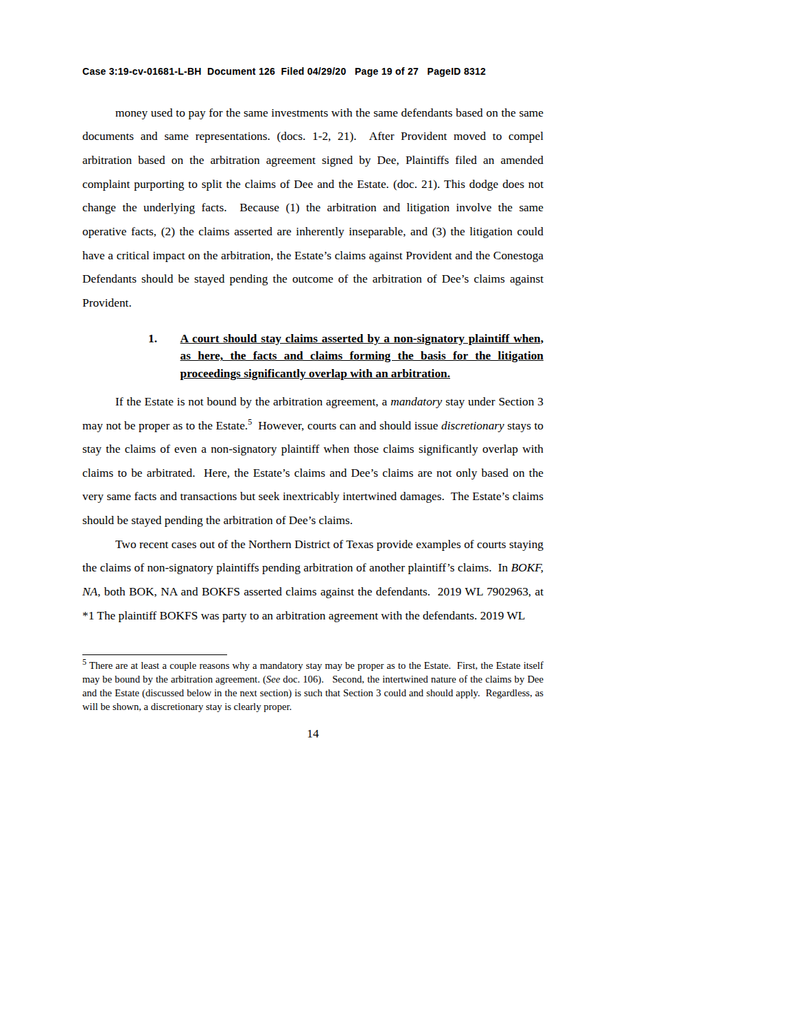Case 3:19-cv-01681-L-BH Document 126 Filed 04/29/20 Page 19 of 27 PageID 8312
money used to pay for the same investments with the same defendants based on the same documents and same representations. (docs. 1-2, 21). After Provident moved to compel arbitration based on the arbitration agreement signed by Dee, Plaintiffs filed an amended complaint purporting to split the claims of Dee and the Estate. (doc. 21). This dodge does not change the underlying facts. Because (1) the arbitration and litigation involve the same operative facts, (2) the claims asserted are inherently inseparable, and (3) the litigation could have a critical impact on the arbitration, the Estate’s claims against Provident and the Conestoga Defendants should be stayed pending the outcome of the arbitration of Dee’s claims against Provident.
1.
A court should stay claims asserted by a non-signatory plaintiff when, as here, the facts and claims forming the basis for the litigation proceedings significantly overlap with an arbitration.
If the Estate is not bound by the arbitration agreement, a mandatory stay under Section 3 may not be proper as to the Estate.5 However, courts can and should issue discretionary stays to stay the claims of even a non-signatory plaintiff when those claims significantly overlap with claims to be arbitrated. Here, the Estate’s claims and Dee’s claims are not only based on the very same facts and transactions but seek inextricably intertwined damages. The Estate’s claims should be stayed pending the arbitration of Dee’s claims.
Two recent cases out of the Northern District of Texas provide examples of courts staying the claims of non-signatory plaintiffs pending arbitration of another plaintiff’s claims. In BOKF, NA, both BOK, NA and BOKFS asserted claims against the defendants. 2019 WL 7902963, at *1 The plaintiff BOKFS was party to an arbitration agreement with the defendants. 2019 WL
5 There are at least a couple reasons why a mandatory stay may be proper as to the Estate. First, the Estate itself may be bound by the arbitration agreement. (See doc. 106). Second, the intertwined nature of the claims by Dee and the Estate (discussed below in the next section) is such that Section 3 could and should apply. Regardless, as will be shown, a discretionary stay is clearly proper.
14